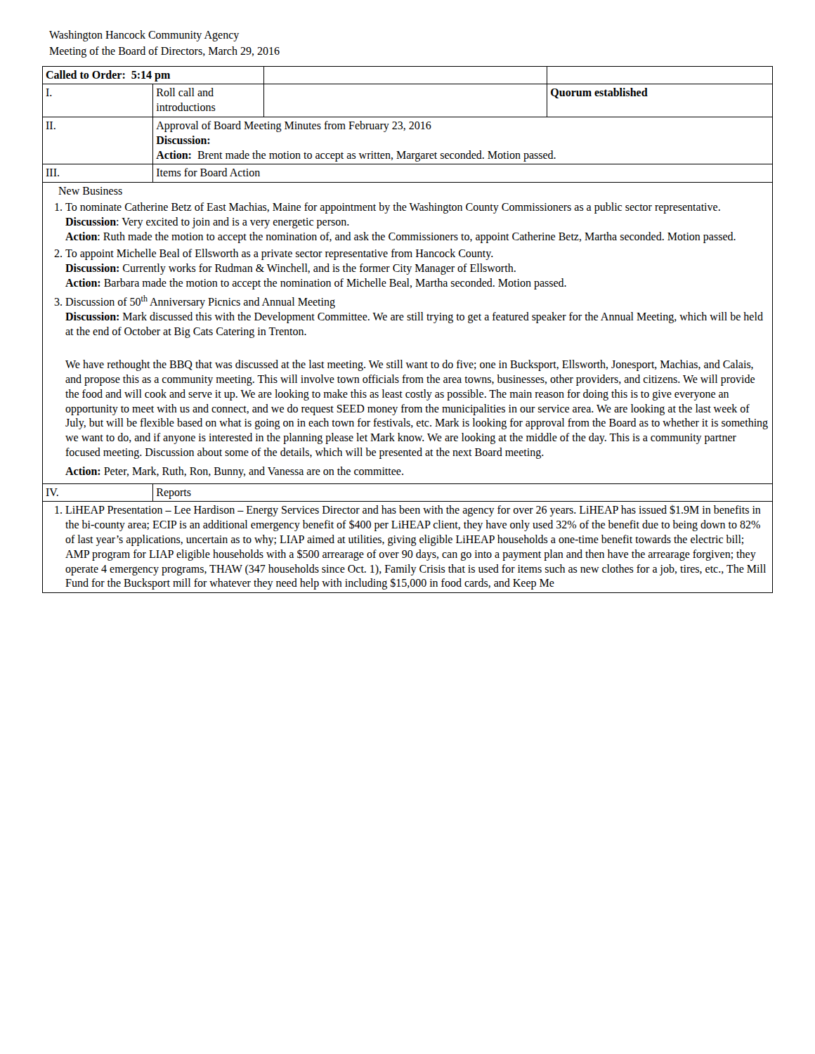Washington Hancock Community Agency
Meeting of the Board of Directors, March 29, 2016
| Called to Order: 5:14 pm | | |
| I. | Roll call and introductions | | Quorum established |
| II. | Approval of Board Meeting Minutes from February 23, 2016 Discussion: Action: Brent made the motion to accept as written, Margaret seconded. Motion passed. |
| III. | Items for Board Action |
| New Business To nominate Catherine Betz of East Machias, Maine for appointment by the Washington County Commissioners as a public sector representative. Discussion : Very excited to join and is a very energetic person. Action : Ruth made the motion to accept the nomination of, and ask the Commissioners to, appoint Catherine Betz, Martha seconded. Motion passed. To appoint Michelle Beal of Ellsworth as a private sector representative from Hancock County. Discussion: Currently works for Rudman & Winchell, and is the former City Manager of Ellsworth. Action: Barbara made the motion to accept the nomination of Michelle Beal, Martha seconded. Motion passed. Discussion of 50 th Anniversary Picnics and Annual Meeting Discussion: Mark discussed this with the Development Committee. We are still trying to get a featured speaker for the Annual Meeting, which will be held at the end of October at Big Cats Catering in Trenton. We have rethought the BBQ that was discussed at the last meeting. We still want to do five; one in Bucksport, Ellsworth, Jonesport, Machias, and Calais, and propose this as a community meeting. This will involve town officials from the area towns, businesses, other providers, and citizens. We will provide the food and will cook and serve it up. We are looking to make this as least costly as possible. The main reason for doing this is to give everyone an opportunity to meet with us and connect, and we do request SEED money from the municipalities in our service area. We are looking at the last week of July, but will be flexible based on what is going on in each town for festivals, etc. Mark is looking for approval from the Board as to whether it is something we want to do, and if anyone is interested in the planning please let Mark know. We are looking at the middle of the day. This is a community partner focused meeting. Discussion about some of the details, which will be presented at the next Board meeting. Action: Peter, Mark, Ruth, Ron, Bunny, and Vanessa are on the committee. |
| IV. | Reports |
| LiHEAP Presentation – Lee Hardison – Energy Services Director and has been with the agency for over 26 years. LiHEAP has issued $1.9M in benefits in the bi-county area; ECIP is an additional emergency benefit of $400 per LiHEAP client, they have only used 32% of the benefit due to being down to 82% of last year’s applications, uncertain as to why; LIAP aimed at utilities, giving eligible LiHEAP households a one-time benefit towards the electric bill; AMP program for LIAP eligible households with a $500 arrearage of over 90 days, can go into a payment plan and then have the arrearage forgiven; they operate 4 emergency programs, THAW (347 households since Oct. 1), Family Crisis that is used for items such as new clothes for a job, tires, etc., The Mill Fund for the Bucksport mill for whatever they need help with including $15,000 in food cards, and Keep Me |